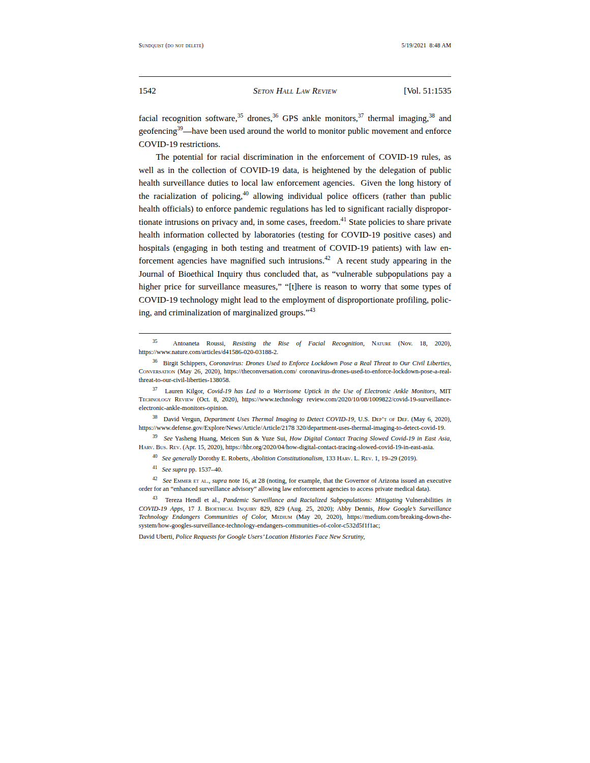Sundquist (Do Not Delete)
5/19/2021 8:48 AM
1542
Seton Hall Law Review
[Vol. 51:1535
facial recognition software,35 drones,36 GPS ankle monitors,37 thermal imaging,38 and geofencing39—have been used around the world to monitor public movement and enforce COVID-19 restrictions.
The potential for racial discrimination in the enforcement of COVID-19 rules, as well as in the collection of COVID-19 data, is heightened by the delegation of public health surveillance duties to local law enforcement agencies. Given the long history of the racialization of policing,40 allowing individual police officers (rather than public health officials) to enforce pandemic regulations has led to significant racially disproportionate intrusions on privacy and, in some cases, freedom.41 State policies to share private health information collected by laboratories (testing for COVID-19 positive cases) and hospitals (engaging in both testing and treatment of COVID-19 patients) with law enforcement agencies have magnified such intrusions.42 A recent study appearing in the Journal of Bioethical Inquiry thus concluded that, as “vulnerable subpopulations pay a higher price for surveillance measures,” “[t]here is reason to worry that some types of COVID-19 technology might lead to the employment of disproportionate profiling, policing, and criminalization of marginalized groups.”43
35 Antoaneta Roussi, Resisting the Rise of Facial Recognition, Nature (Nov. 18, 2020), https://www.nature.com/articles/d41586-020-03188-2.
36 Birgit Schippers, Coronavirus: Drones Used to Enforce Lockdown Pose a Real Threat to Our Civil Liberties, Conversation (May 26, 2020), https://theconversation.com/ coronavirus-drones-used-to-enforce-lockdown-pose-a-real-threat-to-our-civil-liberties-138058.
37 Lauren Kilgor, Covid-19 has Led to a Worrisome Uptick in the Use of Electronic Ankle Monitors, MIT Technology Review (Oct. 8, 2020), https://www.technology review.com/2020/10/08/1009822/covid-19-surveillance-electronic-ankle-monitors-opinion.
38 David Vergun, Department Uses Thermal Imaging to Detect COVID-19, U.S. Dep’t of Def. (May 6, 2020), https://www.defense.gov/Explore/News/Article/Article/2178 320/department-uses-thermal-imaging-to-detect-covid-19.
39 See Yasheng Huang, Meicen Sun & Yuze Sui, How Digital Contact Tracing Slowed Covid-19 in East Asia, Harv. Bus. Rev. (Apr. 15, 2020), https://hbr.org/2020/04/how-digital-contact-tracing-slowed-covid-19-in-east-asia.
40 See generally Dorothy E. Roberts, Abolition Constitutionalism, 133 Harv. L. Rev. 1, 19–29 (2019).
41 See supra pp. 1537–40.
42 See Emmer et al., supra note 16, at 28 (noting, for example, that the Governor of Arizona issued an executive order for an “enhanced surveillance advisory” allowing law enforcement agencies to access private medical data).
43 Tereza Hendl et al., Pandemic Surveillance and Racialized Subpopulations: Mitigating Vulnerabilities in COVID-19 Apps, 17 J. Bioethical Inquiry 829, 829 (Aug. 25, 2020); Abby Dennis, How Google’s Surveillance Technology Endangers Communities of Color, Medium (May 20, 2020), https://medium.com/breaking-down-the-system/how-googles-surveillance-technology-endangers-communities-of-color-c532d5f1f1ac;
David Uberti, Police Requests for Google Users’ Location Histories Face New Scrutiny,